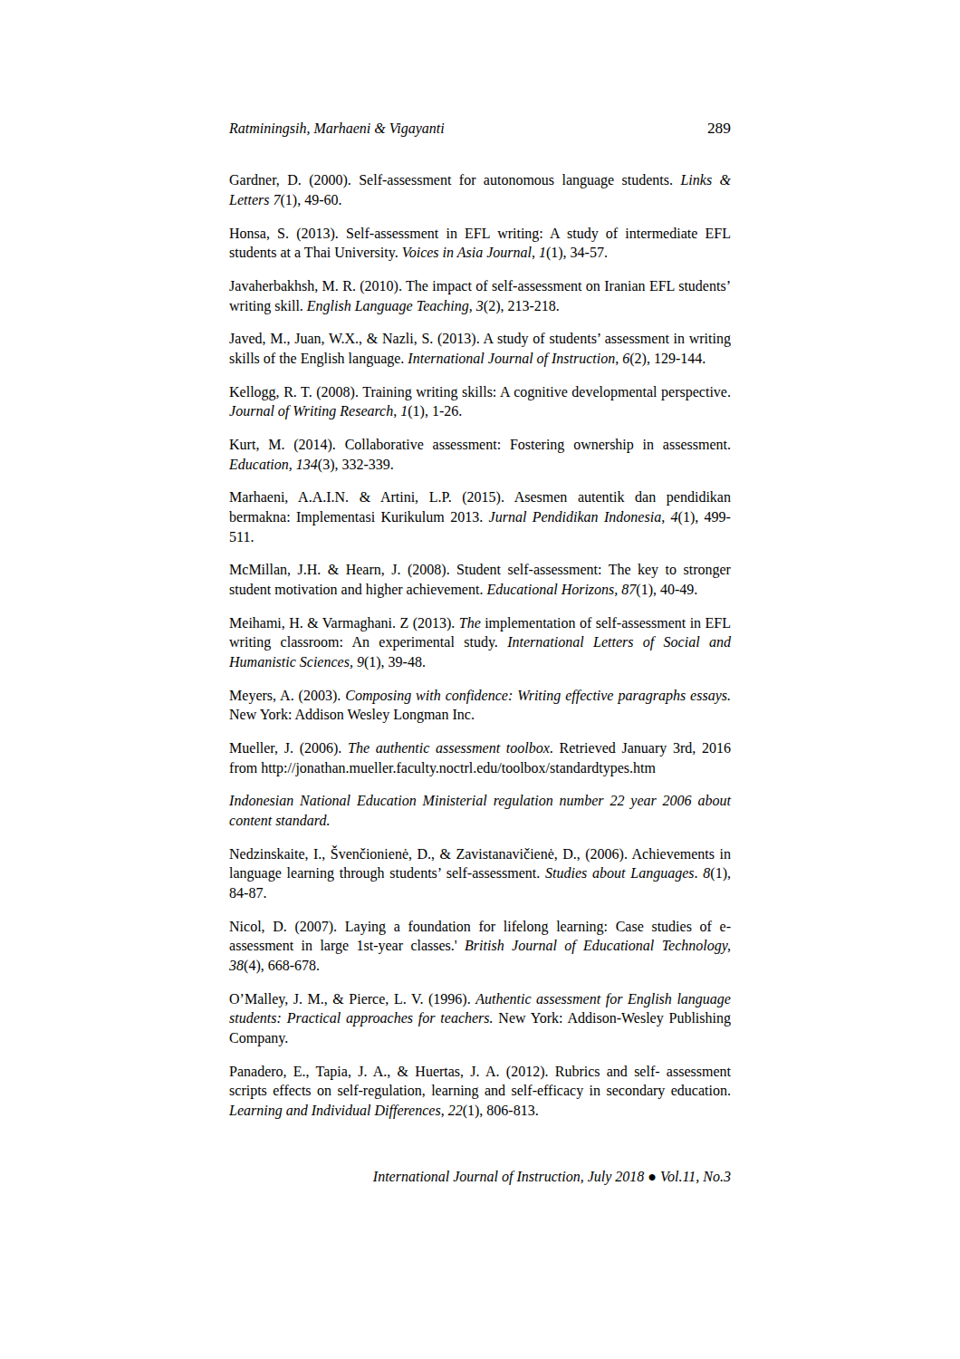Ratminingsih, Marhaeni & Vigayanti 289
Gardner, D. (2000). Self-assessment for autonomous language students. Links & Letters 7(1), 49-60.
Honsa, S. (2013). Self-assessment in EFL writing: A study of intermediate EFL students at a Thai University. Voices in Asia Journal, 1(1), 34-57.
Javaherbakhsh, M. R. (2010). The impact of self-assessment on Iranian EFL students’ writing skill. English Language Teaching, 3(2), 213-218.
Javed, M., Juan, W.X., & Nazli, S. (2013). A study of students’ assessment in writing skills of the English language. International Journal of Instruction, 6(2), 129-144.
Kellogg, R. T. (2008). Training writing skills: A cognitive developmental perspective. Journal of Writing Research, 1(1), 1-26.
Kurt, M. (2014). Collaborative assessment: Fostering ownership in assessment. Education, 134(3), 332-339.
Marhaeni, A.A.I.N. & Artini, L.P. (2015). Asesmen autentik dan pendidikan bermakna: Implementasi Kurikulum 2013. Jurnal Pendidikan Indonesia, 4(1), 499-511.
McMillan, J.H. & Hearn, J. (2008). Student self-assessment: The key to stronger student motivation and higher achievement. Educational Horizons, 87(1), 40-49.
Meihami, H. & Varmaghani. Z (2013). The implementation of self-assessment in EFL writing classroom: An experimental study. International Letters of Social and Humanistic Sciences, 9(1), 39-48.
Meyers, A. (2003). Composing with confidence: Writing effective paragraphs essays. New York: Addison Wesley Longman Inc.
Mueller, J. (2006). The authentic assessment toolbox. Retrieved January 3rd, 2016 from http://jonathan.mueller.faculty.noctrl.edu/toolbox/standardtypes.htm
Indonesian National Education Ministerial regulation number 22 year 2006 about content standard.
Nedzinskaite, I., Švenčionienė, D., & Zavistanavičienė, D., (2006). Achievements in language learning through students’ self-assessment. Studies about Languages. 8(1), 84-87.
Nicol, D. (2007). Laying a foundation for lifelong learning: Case studies of e-assessment in large 1st-year classes.' British Journal of Educational Technology, 38(4), 668-678.
O’Malley, J. M., & Pierce, L. V. (1996). Authentic assessment for English language students: Practical approaches for teachers. New York: Addison-Wesley Publishing Company.
Panadero, E., Tapia, J. A., & Huertas, J. A. (2012). Rubrics and self- assessment scripts effects on self-regulation, learning and self-efficacy in secondary education. Learning and Individual Differences, 22(1), 806-813.
International Journal of Instruction, July 2018 ● Vol.11, No.3